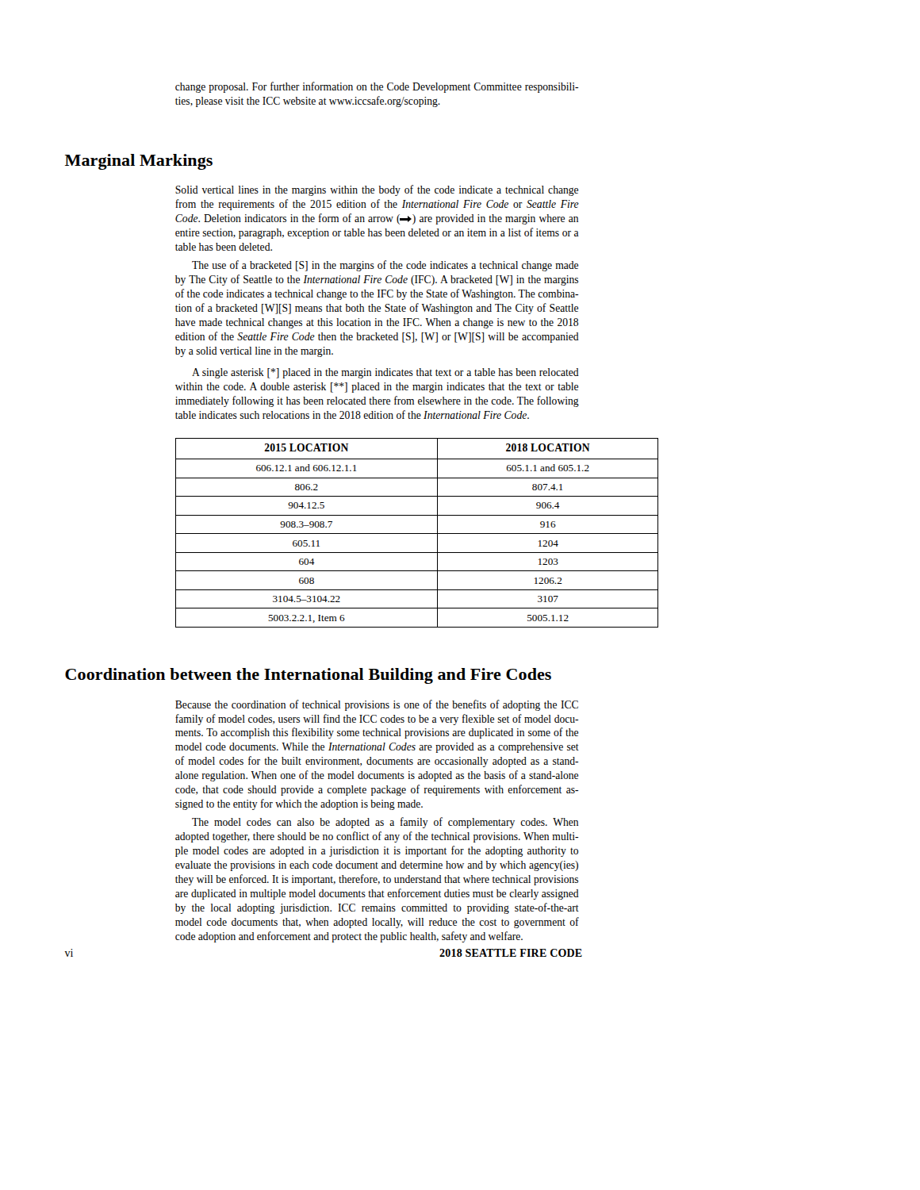change proposal. For further information on the Code Development Committee responsibilities, please visit the ICC website at www.iccsafe.org/scoping.
Marginal Markings
Solid vertical lines in the margins within the body of the code indicate a technical change from the requirements of the 2015 edition of the International Fire Code or Seattle Fire Code. Deletion indicators in the form of an arrow ( ) are provided in the margin where an entire section, paragraph, exception or table has been deleted or an item in a list of items or a table has been deleted.
The use of a bracketed [S] in the margins of the code indicates a technical change made by The City of Seattle to the International Fire Code (IFC). A bracketed [W] in the margins of the code indicates a technical change to the IFC by the State of Washington. The combination of a bracketed [W][S] means that both the State of Washington and The City of Seattle have made technical changes at this location in the IFC. When a change is new to the 2018 edition of the Seattle Fire Code then the bracketed [S], [W] or [W][S] will be accompanied by a solid vertical line in the margin.
A single asterisk [*] placed in the margin indicates that text or a table has been relocated within the code. A double asterisk [**] placed in the margin indicates that the text or table immediately following it has been relocated there from elsewhere in the code. The following table indicates such relocations in the 2018 edition of the International Fire Code.
| 2015 LOCATION | 2018 LOCATION |
| --- | --- |
| 606.12.1 and 606.12.1.1 | 605.1.1 and 605.1.2 |
| 806.2 | 807.4.1 |
| 904.12.5 | 906.4 |
| 908.3–908.7 | 916 |
| 605.11 | 1204 |
| 604 | 1203 |
| 608 | 1206.2 |
| 3104.5–3104.22 | 3107 |
| 5003.2.2.1, Item 6 | 5005.1.12 |
Coordination between the International Building and Fire Codes
Because the coordination of technical provisions is one of the benefits of adopting the ICC family of model codes, users will find the ICC codes to be a very flexible set of model documents. To accomplish this flexibility some technical provisions are duplicated in some of the model code documents. While the International Codes are provided as a comprehensive set of model codes for the built environment, documents are occasionally adopted as a stand-alone regulation. When one of the model documents is adopted as the basis of a stand-alone code, that code should provide a complete package of requirements with enforcement assigned to the entity for which the adoption is being made.
The model codes can also be adopted as a family of complementary codes. When adopted together, there should be no conflict of any of the technical provisions. When multiple model codes are adopted in a jurisdiction it is important for the adopting authority to evaluate the provisions in each code document and determine how and by which agency(ies) they will be enforced. It is important, therefore, to understand that where technical provisions are duplicated in multiple model documents that enforcement duties must be clearly assigned by the local adopting jurisdiction. ICC remains committed to providing state-of-the-art model code documents that, when adopted locally, will reduce the cost to government of code adoption and enforcement and protect the public health, safety and welfare.
vi 2018 SEATTLE FIRE CODE